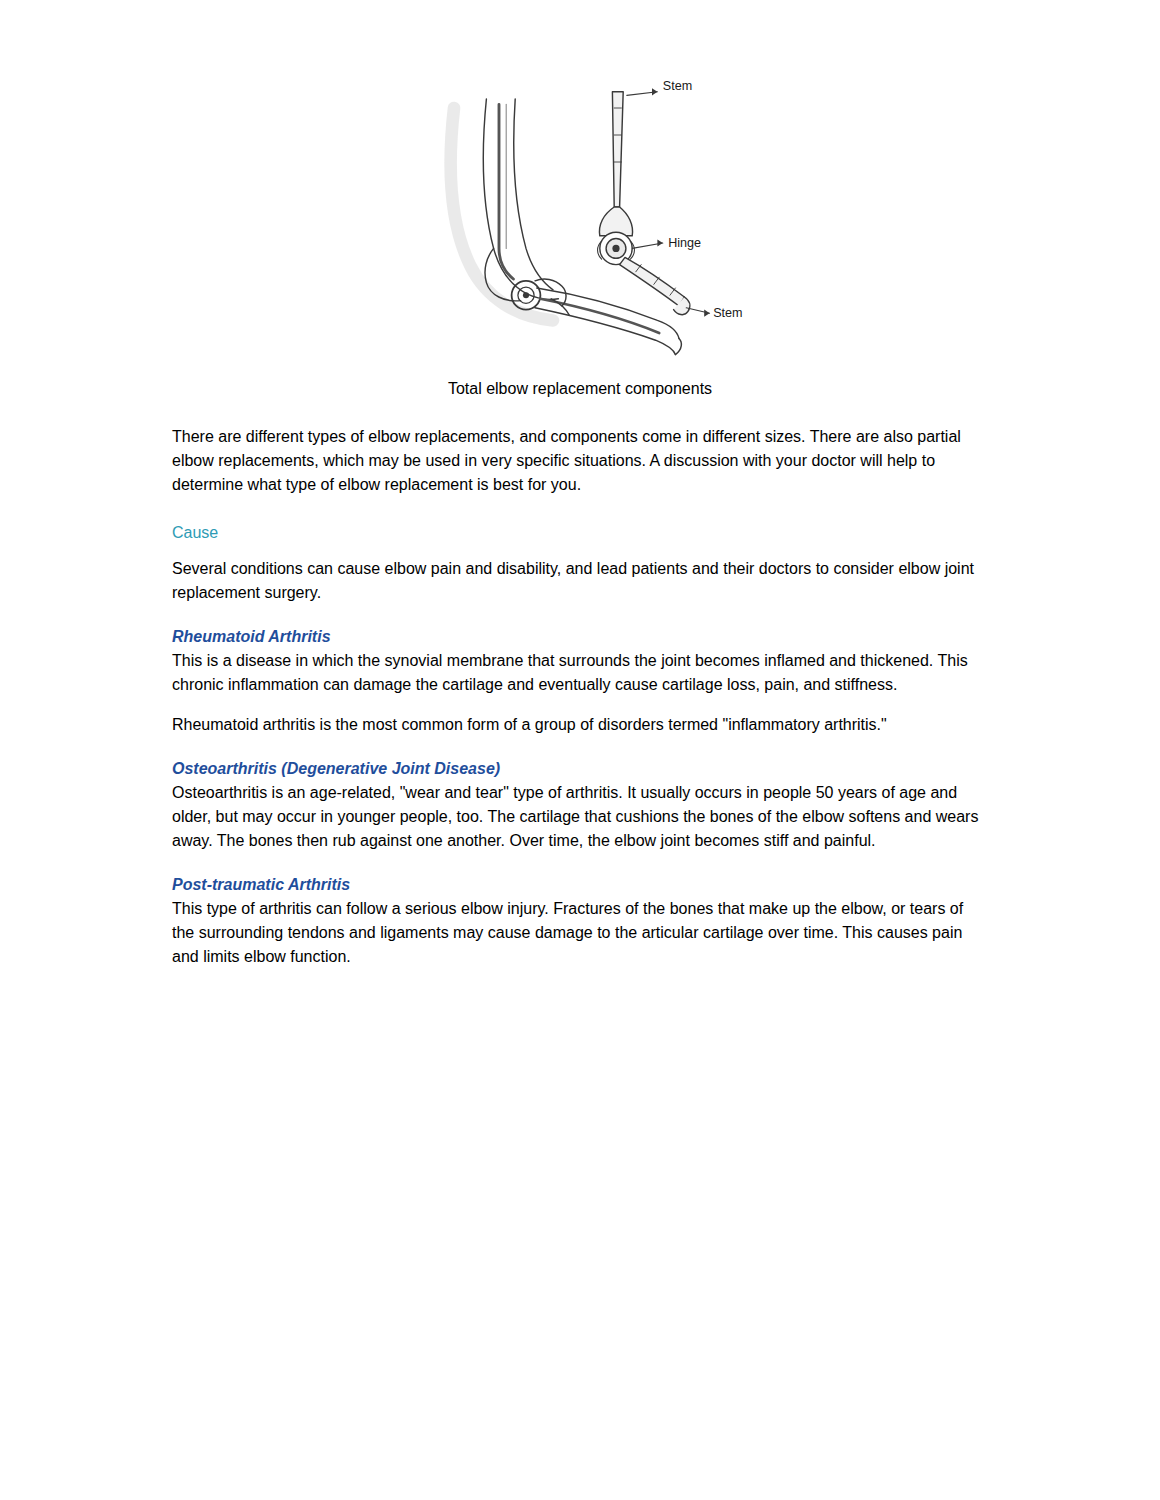Total elbow replacement components Line drawing of an elbow joint with an implanted prosthesis on the left, and an exploded view of the implant on the right showing the humeral stem, the hinge, and the ulnar stem. Stem Hinge Stem
Total elbow replacement components
There are different types of elbow replacements, and components come in different sizes. There are also partial elbow replacements, which may be used in very specific situations. A discussion with your doctor will help to determine what type of elbow replacement is best for you.
Cause
Several conditions can cause elbow pain and disability, and lead patients and their doctors to consider elbow joint replacement surgery.
Rheumatoid Arthritis
This is a disease in which the synovial membrane that surrounds the joint becomes inflamed and thickened. This chronic inflammation can damage the cartilage and eventually cause cartilage loss, pain, and stiffness.
Rheumatoid arthritis is the most common form of a group of disorders termed "inflammatory arthritis."
Osteoarthritis (Degenerative Joint Disease)
Osteoarthritis is an age-related, "wear and tear" type of arthritis. It usually occurs in people 50 years of age and older, but may occur in younger people, too. The cartilage that cushions the bones of the elbow softens and wears away. The bones then rub against one another. Over time, the elbow joint becomes stiff and painful.
Post-traumatic Arthritis
This type of arthritis can follow a serious elbow injury. Fractures of the bones that make up the elbow, or tears of the surrounding tendons and ligaments may cause damage to the articular cartilage over time. This causes pain and limits elbow function.